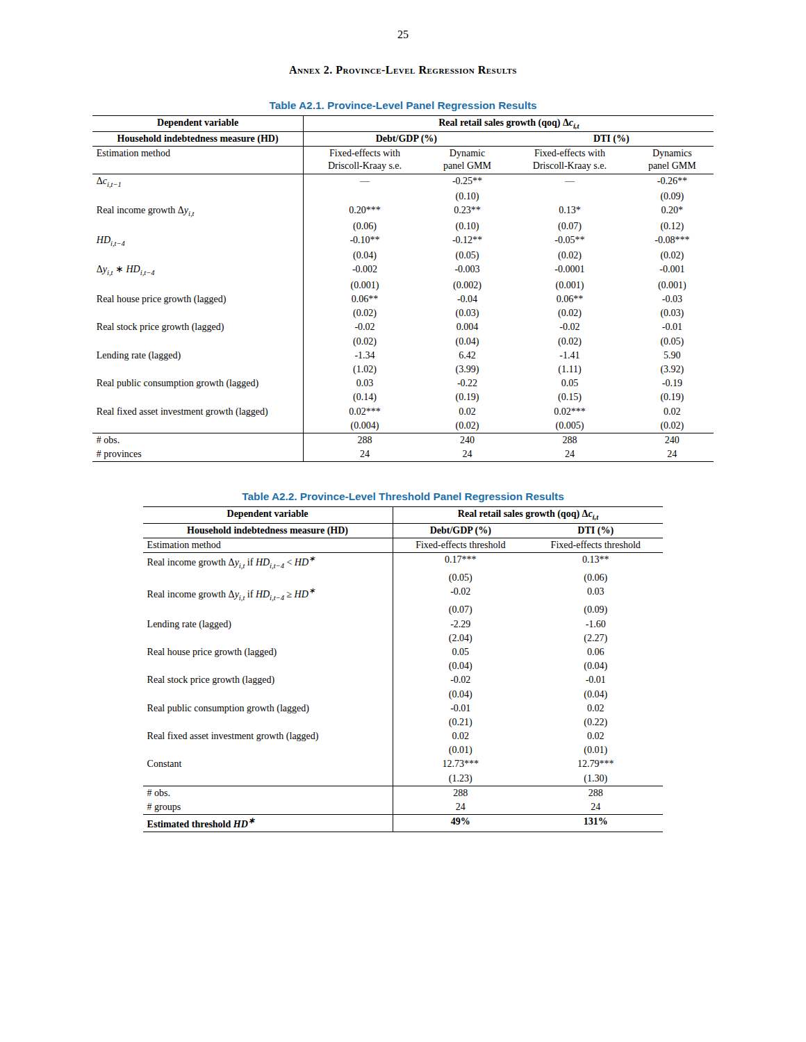25
Annex 2. Province-Level Regression Results
Table A2.1. Province-Level Panel Regression Results
| Dependent variable | Real retail sales growth (qoq) Δ c i,t |
| --- | --- |
| Household indebtedness measure (HD) | Debt/GDP (%) | DTI (%) |
| Estimation method | Fixed-effects with Driscoll-Kraay s.e. | Dynamic panel GMM | Fixed-effects with Driscoll-Kraay s.e. | Dynamics panel GMM |
| Δ c i,t−1 | — | -0.25** | — | -0.26** |
| | | (0.10) | | (0.09) |
| Real income growth Δ y i,t | 0.20*** | 0.23** | 0.13* | 0.20* |
| | (0.06) | (0.10) | (0.07) | (0.12) |
| HD i,t−4 | -0.10** | -0.12** | -0.05** | -0.08*** |
| | (0.04) | (0.05) | (0.02) | (0.02) |
| Δ y i,t ∗ HD i,t−4 | -0.002 | -0.003 | -0.0001 | -0.001 |
| | (0.001) | (0.002) | (0.001) | (0.001) |
| Real house price growth (lagged) | 0.06** | -0.04 | 0.06** | -0.03 |
| | (0.02) | (0.03) | (0.02) | (0.03) |
| Real stock price growth (lagged) | -0.02 | 0.004 | -0.02 | -0.01 |
| | (0.02) | (0.04) | (0.02) | (0.05) |
| Lending rate (lagged) | -1.34 | 6.42 | -1.41 | 5.90 |
| | (1.02) | (3.99) | (1.11) | (3.92) |
| Real public consumption growth (lagged) | 0.03 | -0.22 | 0.05 | -0.19 |
| | (0.14) | (0.19) | (0.15) | (0.19) |
| Real fixed asset investment growth (lagged) | 0.02*** | 0.02 | 0.02*** | 0.02 |
| | (0.004) | (0.02) | (0.005) | (0.02) |
| # obs. | 288 | 240 | 288 | 240 |
| # provinces | 24 | 24 | 24 | 24 |
Table A2.2. Province-Level Threshold Panel Regression Results
| Dependent variable | Real retail sales growth (qoq) Δ c i,t |
| --- | --- |
| Household indebtedness measure (HD) | Debt/GDP (%) | DTI (%) |
| Estimation method | Fixed-effects threshold | Fixed-effects threshold |
| Real income growth Δ y i,t if HD i,t−4 < HD ∗ | 0.17*** | 0.13** |
| | (0.05) | (0.06) |
| Real income growth Δ y i,t if HD i,t−4 ≥ HD ∗ | -0.02 | 0.03 |
| | (0.07) | (0.09) |
| Lending rate (lagged) | -2.29 | -1.60 |
| | (2.04) | (2.27) |
| Real house price growth (lagged) | 0.05 | 0.06 |
| | (0.04) | (0.04) |
| Real stock price growth (lagged) | -0.02 | -0.01 |
| | (0.04) | (0.04) |
| Real public consumption growth (lagged) | -0.01 | 0.02 |
| | (0.21) | (0.22) |
| Real fixed asset investment growth (lagged) | 0.02 | 0.02 |
| | (0.01) | (0.01) |
| Constant | 12.73*** | 12.79*** |
| | (1.23) | (1.30) |
| # obs. | 288 | 288 |
| # groups | 24 | 24 |
| Estimated threshold HD ∗ | 49% | 131% |